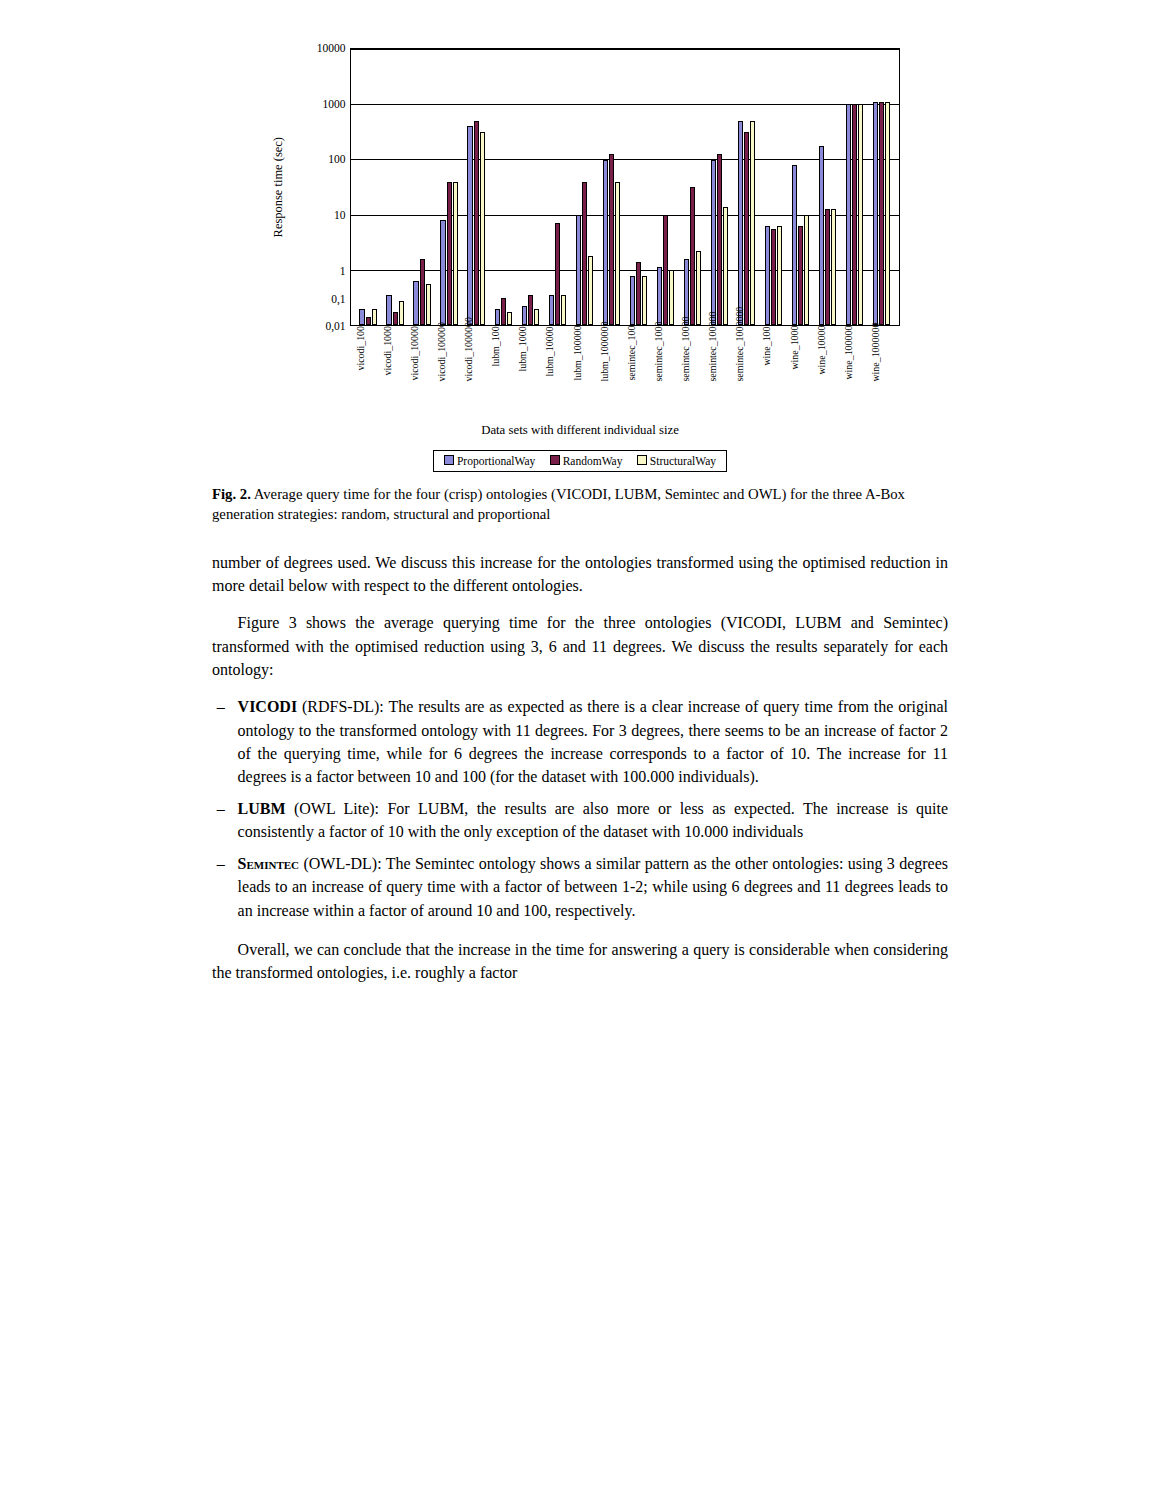Response time (sec)
10000 1000 100 10 1 0,1 0,01
vicodi_100 vicodi_1000 vicodi_10000 vicodi_100000 vicodi_1000000 lubm_100 lubm_1000 lubm_10000 lubm_100000 lubm_1000000 semintec_100 semintec_1000 semintec_10000 semintec_100000 semintec_1000000 wine_100 wine_1000 wine_10000 wine_100000 wine_1000000
Data sets with different individual size
ProportionalWay RandomWay StructuralWay
Fig. 2. Average query time for the four (crisp) ontologies (VICODI, LUBM, Semintec and OWL) for the three A-Box generation strategies: random, structural and proportional
number of degrees used. We discuss this increase for the ontologies transformed using the optimised reduction in more detail below with respect to the different ontologies.
Figure 3 shows the average querying time for the three ontologies (VICODI, LUBM and Semintec) transformed with the optimised reduction using 3, 6 and 11 degrees. We discuss the results separately for each ontology:
VICODI (RDFS-DL): The results are as expected as there is a clear increase of query time from the original ontology to the transformed ontology with 11 degrees. For 3 degrees, there seems to be an increase of factor 2 of the querying time, while for 6 degrees the increase corresponds to a factor of 10. The increase for 11 degrees is a factor between 10 and 100 (for the dataset with 100.000 individuals).
LUBM (OWL Lite): For LUBM, the results are also more or less as expected. The increase is quite consistently a factor of 10 with the only exception of the dataset with 10.000 individuals
Semintec (OWL-DL): The Semintec ontology shows a similar pattern as the other ontologies: using 3 degrees leads to an increase of query time with a factor of between 1-2; while using 6 degrees and 11 degrees leads to an increase within a factor of around 10 and 100, respectively.
Overall, we can conclude that the increase in the time for answering a query is considerable when considering the transformed ontologies, i.e. roughly a factor